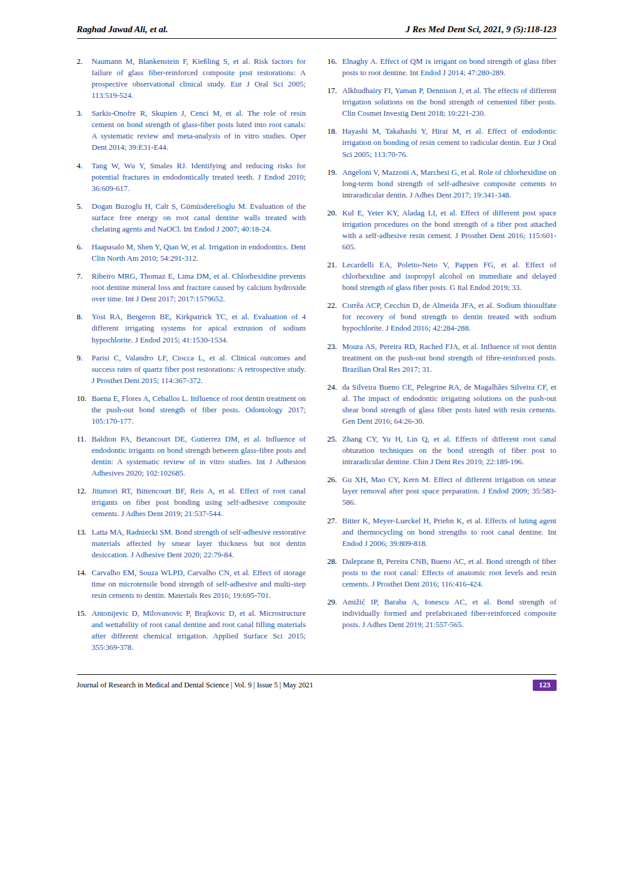Raghad Jawad Ali, et al.
J Res Med Dent Sci, 2021, 9 (5):118-123
2. Naumann M, Blankenstein F, Kießling S, et al. Risk factors for failure of glass fiber-reinforced composite post restorations: A prospective observational clinical study. Eur J Oral Sci 2005; 113:519-524.
3. Sarkis-Onofre R, Skupien J, Cenci M, et al. The role of resin cement on bond strength of glass-fiber posts luted into root canals: A systematic review and meta-analysis of in vitro studies. Oper Dent 2014; 39:E31-E44.
4. Tang W, Wu Y, Smales RJ. Identifying and reducing risks for potential fractures in endodontically treated teeth. J Endod 2010; 36:609-617.
5. Dogan Buzoglu H, Calt S, Gümüsderelioglu M. Evaluation of the surface free energy on root canal dentine walls treated with chelating agents and NaOCl. Int Endod J 2007; 40:18-24.
6. Haapasalo M, Shen Y, Qian W, et al. Irrigation in endodontics. Dent Clin North Am 2010; 54:291-312.
7. Ribeiro MRG, Thomaz E, Lima DM, et al. Chlorhexidine prevents root dentine mineral loss and fracture caused by calcium hydroxide over time. Int J Dent 2017; 2017:1579652.
8. Yost RA, Bergeron BE, Kirkpatrick TC, et al. Evaluation of 4 different irrigating systems for apical extrusion of sodium hypochlorite. J Endod 2015; 41:1530-1534.
9. Parisi C, Valandro LF, Ciocca L, et al. Clinical outcomes and success rates of quartz fiber post restorations: A retrospective study. J Prosthet Dent 2015; 114:367-372.
10. Baena E, Flores A, Ceballos L. Influence of root dentin treatment on the push-out bond strength of fiber posts. Odontology 2017; 105:170-177.
11. Baldion PA, Betancourt DE, Gutierrez DM, et al. Influence of endodontic irrigants on bond strength between glass-fibre posts and dentin: A systematic review of in vitro studies. Int J Adhesion Adhesives 2020; 102:102685.
12. Jitumori RT, Bittencourt BF, Reis A, et al. Effect of root canal irrigants on fiber post bonding using self-adhesive composite cements. J Adhes Dent 2019; 21:537-544.
13. Latta MA, Radniecki SM. Bond strength of self-adhesive restorative materials affected by smear layer thickness but not dentin desiccation. J Adhesive Dent 2020; 22:79-84.
14. Carvalho EM, Souza WLPD, Carvalho CN, et al. Effect of storage time on microtensile bond strength of self-adhesive and multi-step resin cements to dentin. Materials Res 2016; 19:695-701.
15. Antonijevic D, Milovanovic P, Brajkovic D, et al. Microstructure and wettability of root canal dentine and root canal filling materials after different chemical irrigation. Applied Surface Sci 2015; 355:369-378.
16. Elnaghy A. Effect of QM ix irrigant on bond strength of glass fiber posts to root dentine. Int Endod J 2014; 47:280-289.
17. Alkhudhairy FI, Yaman P, Dennison J, et al. The effects of different irrigation solutions on the bond strength of cemented fiber posts. Clin Cosmet Investig Dent 2018; 10:221-230.
18. Hayashi M, Takahashi Y, Hirai M, et al. Effect of endodontic irrigation on bonding of resin cement to radicular dentin. Eur J Oral Sci 2005; 113:70-76.
19. Angeloni V, Mazzoni A, Marchesi G, et al. Role of chlorhexidine on long-term bond strength of self-adhesive composite cements to intraradicular dentin. J Adhes Dent 2017; 19:341-348.
20. Kul E, Yeter KY, Aladag LI, et al. Effect of different post space irrigation procedures on the bond strength of a fiber post attached with a self-adhesive resin cement. J Prosthet Dent 2016; 115:601-605.
21. Lecardelli EA, Poletto-Neto V, Pappen FG, et al. Effect of chlorhexidine and isopropyl alcohol on immediate and delayed bond strength of glass fiber posts. G Ital Endod 2019; 33.
22. Corrêa ACP, Cecchin D, de Almeida JFA, et al. Sodium thiosulfate for recovery of bond strength to dentin treated with sodium hypochlorite. J Endod 2016; 42:284-288.
23. Moura AS, Pereira RD, Rached FJA, et al. Influence of root dentin treatment on the push-out bond strength of fibre-reinforced posts. Brazilian Oral Res 2017; 31.
24. da Silveira Bueno CE, Pelegrine RA, de Magalhães Silveira CF, et al. The impact of endodontic irrigating solutions on the push-out shear bond strength of glass fiber posts luted with resin cements. Gen Dent 2016; 64:26-30.
25. Zhang CY, Yu H, Lin Q, et al. Effects of different root canal obturation techniques on the bond strength of fiber post to intraradicular dentine. Chin J Dent Res 2019; 22:189-196.
26. Gu XH, Mao CY, Kern M. Effect of different irrigation on smear layer removal after post space preparation. J Endod 2009; 35:583-586.
27. Bitter K, Meyer-Lueckel H, Priehn K, et al. Effects of luting agent and thermocycling on bond strengths to root canal dentine. Int Endod J 2006; 39:809-818.
28. Daleprane B, Pereira CNB, Bueno AC, et al. Bond strength of fiber posts to the root canal: Effects of anatomic root levels and resin cements. J Prosthet Dent 2016; 116:416-424.
29. Amižić IP, Baraba A, Ionescu AC, et al. Bond strength of individually formed and prefabricated fiber-reinforced composite posts. J Adhes Dent 2019; 21:557-565.
Journal of Research in Medical and Dental Science | Vol. 9 | Issue 5 | May 2021
123